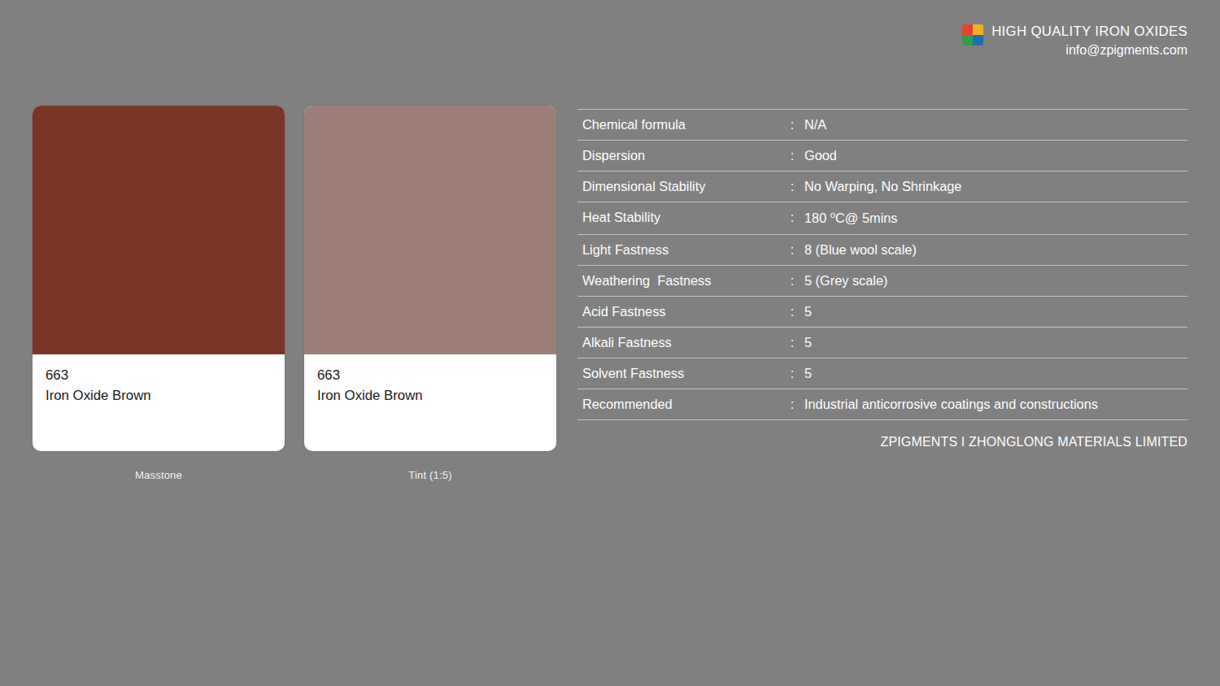HIGH QUALITY IRON OXIDES info@zpigments.com
663
Iron Oxide Brown
Masstone
663
Iron Oxide Brown
Tint (1:5)
ZPIGMENTS I ZHONGLONG MATERIALS LIMITED
| Chemical formula | : | N/A |
| Dispersion | : | Good |
| Dimensional Stability | : | No Warping, No Shrinkage |
| Heat Stability | : | 180 o C@ 5mins |
| Light Fastness | : | 8 (Blue wool scale) |
| Weathering Fastness | : | 5 (Grey scale) |
| Acid Fastness | : | 5 |
| Alkali Fastness | : | 5 |
| Solvent Fastness | : | 5 |
| Recommended | : | Industrial anticorrosive coatings and constructions |